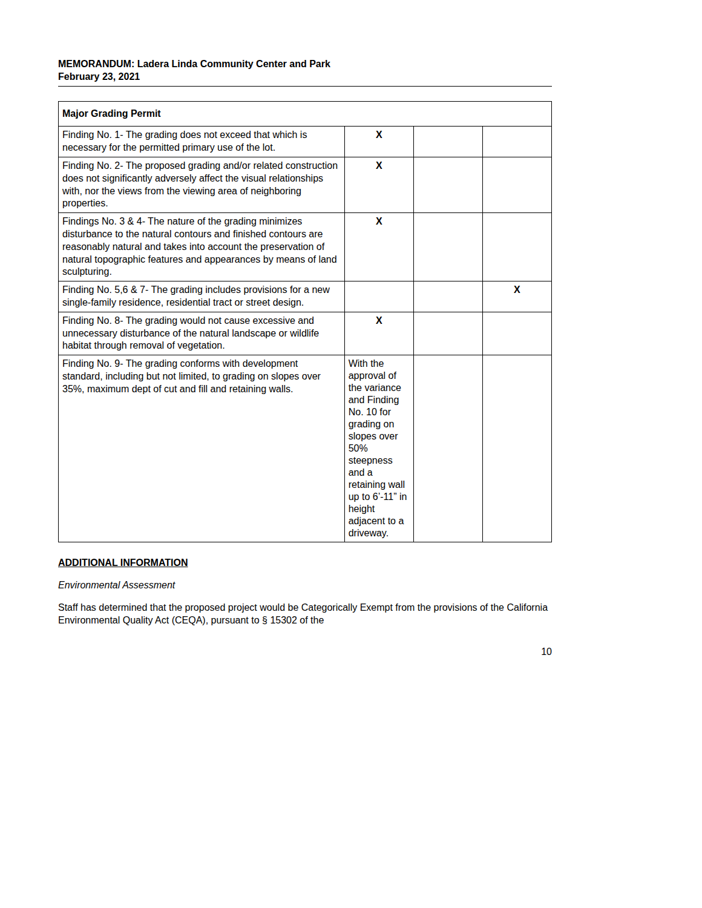MEMORANDUM: Ladera Linda Community Center and Park February 23, 2021
| Major Grading Permit |
| Finding No. 1- The grading does not exceed that which is necessary for the permitted primary use of the lot. | X | | |
| Finding No. 2- The proposed grading and/or related construction does not significantly adversely affect the visual relationships with, nor the views from the viewing area of neighboring properties. | X | | |
| Findings No. 3 & 4- The nature of the grading minimizes disturbance to the natural contours and finished contours are reasonably natural and takes into account the preservation of natural topographic features and appearances by means of land sculpturing. | X | | |
| Finding No. 5,6 & 7- The grading includes provisions for a new single-family residence, residential tract or street design. | | | X |
| Finding No. 8- The grading would not cause excessive and unnecessary disturbance of the natural landscape or wildlife habitat through removal of vegetation. | X | | |
| Finding No. 9- The grading conforms with development standard, including but not limited, to grading on slopes over 35%, maximum dept of cut and fill and retaining walls. | With the approval of the variance and Finding No. 10 for grading on slopes over 50% steepness and a retaining wall up to 6’-11” in height adjacent to a driveway. | | |
ADDITIONAL INFORMATION
Environmental Assessment
Staff has determined that the proposed project would be Categorically Exempt from the provisions of the California Environmental Quality Act (CEQA), pursuant to § 15302 of the
10